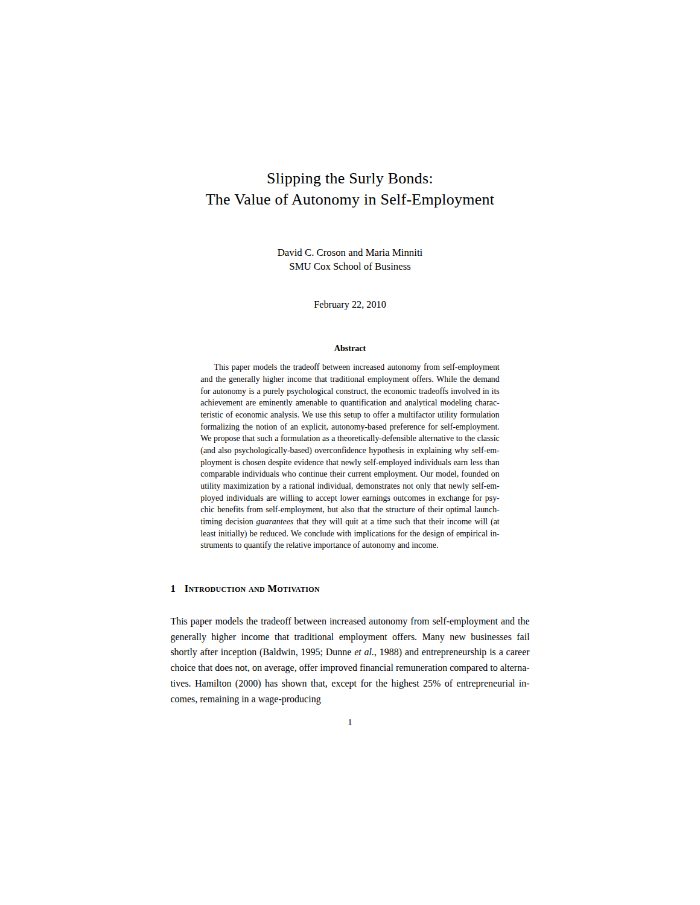Slipping the Surly Bonds:
The Value of Autonomy in Self-Employment
David C. Croson and Maria Minniti
SMU Cox School of Business
February 22, 2010
Abstract
This paper models the tradeoff between increased autonomy from self-employment and the generally higher income that traditional employment offers. While the demand for autonomy is a purely psychological construct, the economic tradeoffs involved in its achievement are eminently amenable to quantification and analytical modeling characteristic of economic analysis. We use this setup to offer a multifactor utility formulation formalizing the notion of an explicit, autonomy-based preference for self-employment. We propose that such a formulation as a theoretically-defensible alternative to the classic (and also psychologically-based) overconfidence hypothesis in explaining why self-employment is chosen despite evidence that newly self-employed individuals earn less than comparable individuals who continue their current employment. Our model, founded on utility maximization by a rational individual, demonstrates not only that newly self-employed individuals are willing to accept lower earnings outcomes in exchange for psychic benefits from self-employment, but also that the structure of their optimal launch-timing decision guarantees that they will quit at a time such that their income will (at least initially) be reduced. We conclude with implications for the design of empirical instruments to quantify the relative importance of autonomy and income.
1 Introduction and Motivation
This paper models the tradeoff between increased autonomy from self-employment and the generally higher income that traditional employment offers. Many new businesses fail shortly after inception (Baldwin, 1995; Dunne et al., 1988) and entrepreneurship is a career choice that does not, on average, offer improved financial remuneration compared to alternatives. Hamilton (2000) has shown that, except for the highest 25% of entrepreneurial incomes, remaining in a wage-producing
1